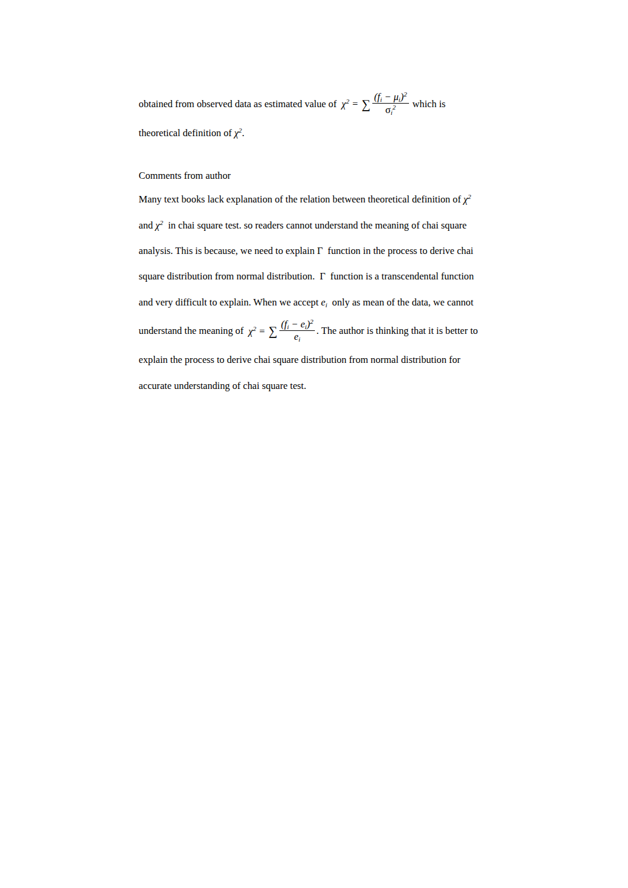obtained from observed data as estimated value of χ2 = ∑(fi − μi)2 σi2 which is theoretical definition of χ2.
Comments from author
Many text books lack explanation of the relation between theoretical definition of χ2 and χ2 in chai square test. so readers cannot understand the meaning of chai square analysis. This is because, we need to explain Γ function in the process to derive chai square distribution from normal distribution. Γ function is a transcendental function and very difficult to explain. When we accept ei only as mean of the data, we cannot understand the meaning of χ2 = ∑(fi − ei)2 ei. The author is thinking that it is better to explain the process to derive chai square distribution from normal distribution for accurate understanding of chai square test.